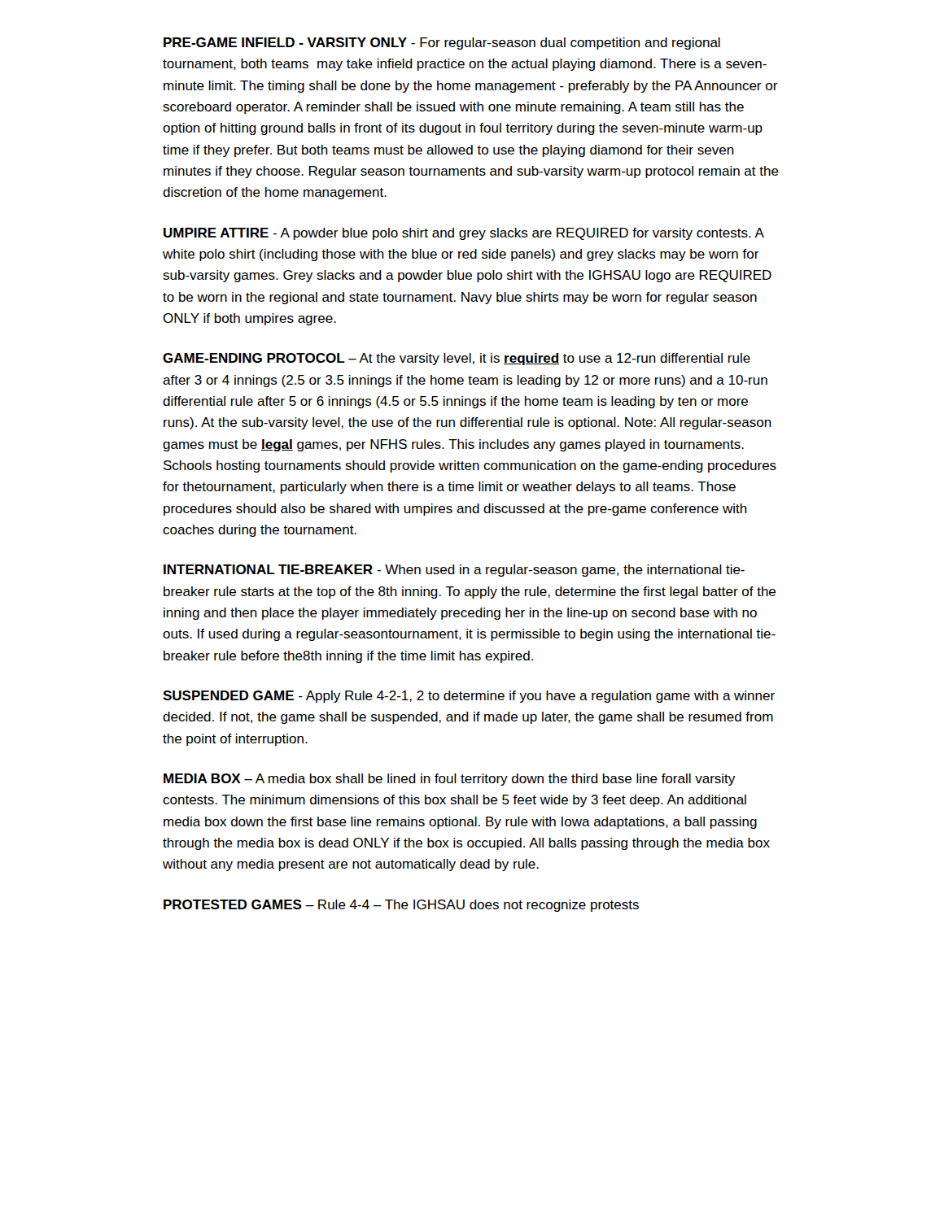PRE-GAME INFIELD - VARSITY ONLY - For regular-season dual competition and regional tournament, both teams may take infield practice on the actual playing diamond. There is a seven-minute limit. The timing shall be done by the home management - preferably by the PA Announcer or scoreboard operator. A reminder shall be issued with one minute remaining. A team still has the option of hitting ground balls in front of its dugout in foul territory during the seven-minute warm-up time if they prefer. But both teams must be allowed to use the playing diamond for their seven minutes if they choose. Regular season tournaments and sub-varsity warm-up protocol remain at the discretion of the home management.
UMPIRE ATTIRE - A powder blue polo shirt and grey slacks are REQUIRED for varsity contests. A white polo shirt (including those with the blue or red side panels) and grey slacks may be worn for sub-varsity games. Grey slacks and a powder blue polo shirt with the IGHSAU logo are REQUIRED to be worn in the regional and state tournament. Navy blue shirts may be worn for regular season ONLY if both umpires agree.
GAME-ENDING PROTOCOL – At the varsity level, it is required to use a 12-run differential rule after 3 or 4 innings (2.5 or 3.5 innings if the home team is leading by 12 or more runs) and a 10-run differential rule after 5 or 6 innings (4.5 or 5.5 innings if the home team is leading by ten or more runs). At the sub-varsity level, the use of the run differential rule is optional. Note: All regular-season games must be legal games, per NFHS rules. This includes any games played in tournaments. Schools hosting tournaments should provide written communication on the game-ending procedures for thetournament, particularly when there is a time limit or weather delays to all teams. Those procedures should also be shared with umpires and discussed at the pre-game conference with coaches during the tournament.
INTERNATIONAL TIE-BREAKER - When used in a regular-season game, the international tie-breaker rule starts at the top of the 8th inning. To apply the rule, determine the first legal batter of the inning and then place the player immediately preceding her in the line-up on second base with no outs. If used during a regular-seasontournament, it is permissible to begin using the international tie-breaker rule before the8th inning if the time limit has expired.
SUSPENDED GAME - Apply Rule 4-2-1, 2 to determine if you have a regulation game with a winner decided. If not, the game shall be suspended, and if made up later, the game shall be resumed from the point of interruption.
MEDIA BOX – A media box shall be lined in foul territory down the third base line forall varsity contests. The minimum dimensions of this box shall be 5 feet wide by 3 feet deep. An additional media box down the first base line remains optional. By rule with Iowa adaptations, a ball passing through the media box is dead ONLY if the box is occupied. All balls passing through the media box without any media present are not automatically dead by rule.
PROTESTED GAMES – Rule 4-4 – The IGHSAU does not recognize protests